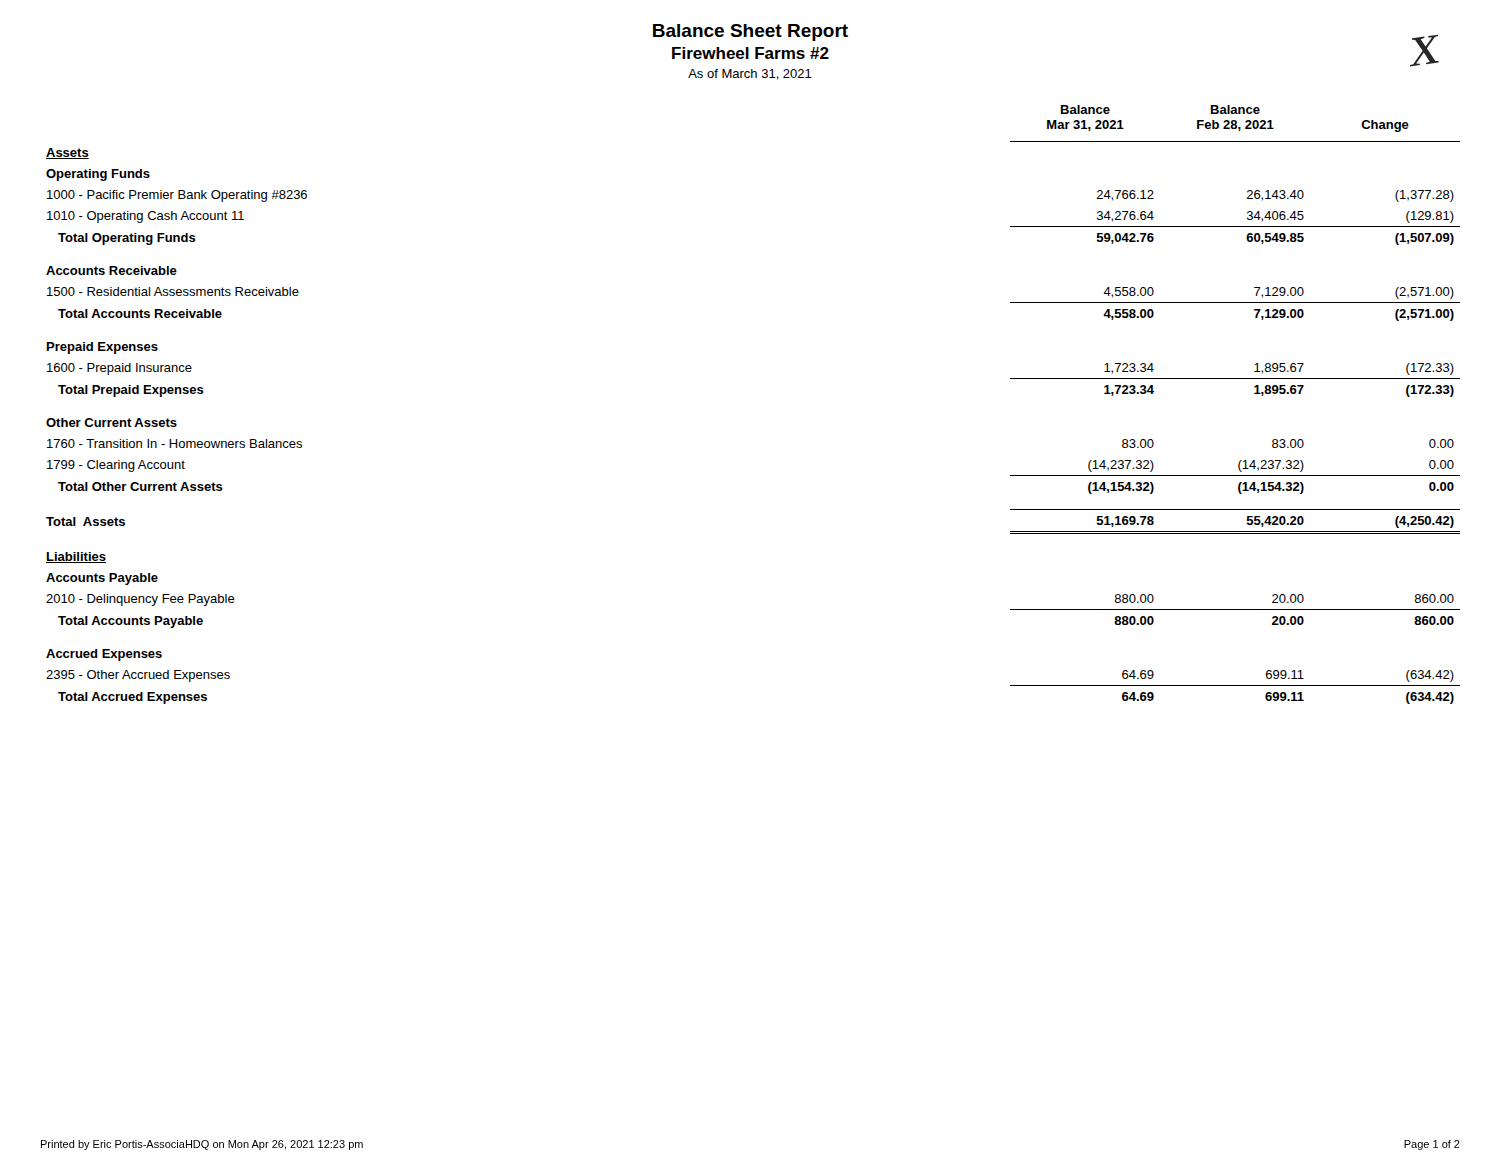x
Balance Sheet Report
Firewheel Farms #2
As of March 31, 2021
| | Balance Mar 31, 2021 | Balance Feb 28, 2021 | Change |
| --- | --- | --- | --- |
| Assets | | | |
| Operating Funds | | | |
| 1000 - Pacific Premier Bank Operating #8236 | 24,766.12 | 26,143.40 | (1,377.28) |
| 1010 - Operating Cash Account 11 | 34,276.64 | 34,406.45 | (129.81) |
| Total Operating Funds | 59,042.76 | 60,549.85 | (1,507.09) |
| Accounts Receivable | | | |
| 1500 - Residential Assessments Receivable | 4,558.00 | 7,129.00 | (2,571.00) |
| Total Accounts Receivable | 4,558.00 | 7,129.00 | (2,571.00) |
| Prepaid Expenses | | | |
| 1600 - Prepaid Insurance | 1,723.34 | 1,895.67 | (172.33) |
| Total Prepaid Expenses | 1,723.34 | 1,895.67 | (172.33) |
| Other Current Assets | | | |
| 1760 - Transition In - Homeowners Balances | 83.00 | 83.00 | 0.00 |
| 1799 - Clearing Account | (14,237.32) | (14,237.32) | 0.00 |
| Total Other Current Assets | (14,154.32) | (14,154.32) | 0.00 |
| Total Assets | 51,169.78 | 55,420.20 | (4,250.42) |
| Liabilities | | | |
| Accounts Payable | | | |
| 2010 - Delinquency Fee Payable | 880.00 | 20.00 | 860.00 |
| Total Accounts Payable | 880.00 | 20.00 | 860.00 |
| Accrued Expenses | | | |
| 2395 - Other Accrued Expenses | 64.69 | 699.11 | (634.42) |
| Total Accrued Expenses | 64.69 | 699.11 | (634.42) |
Printed by Eric Portis-AssociaHDQ on Mon Apr 26, 2021 12:23 pm Page 1 of 2